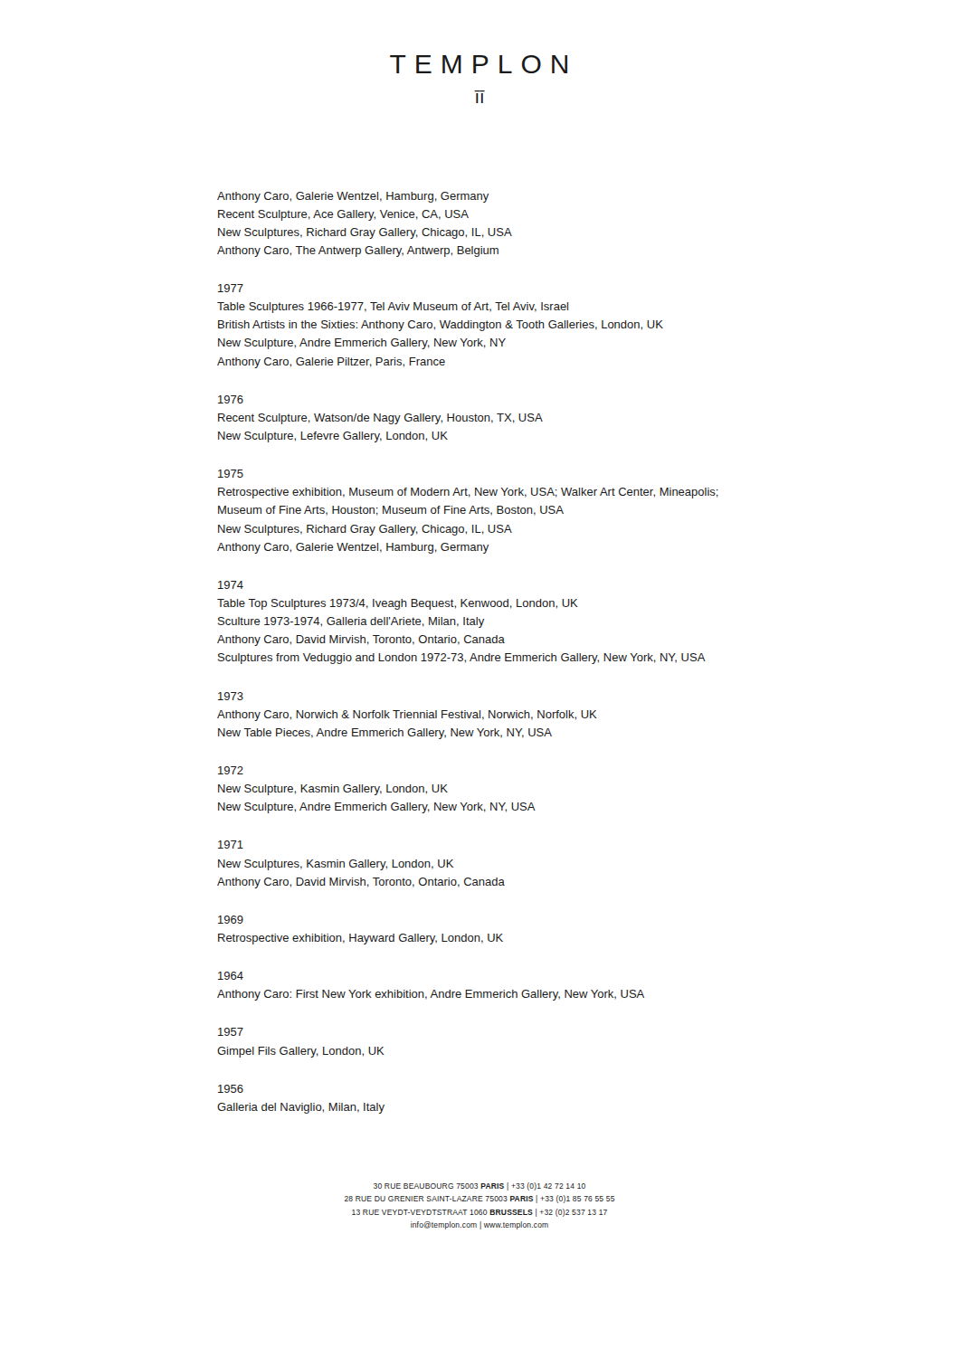TEMPLON
īī
Anthony Caro, Galerie Wentzel, Hamburg, Germany
Recent Sculpture, Ace Gallery, Venice, CA, USA
New Sculptures, Richard Gray Gallery, Chicago, IL, USA
Anthony Caro, The Antwerp Gallery, Antwerp, Belgium
1977
Table Sculptures 1966-1977, Tel Aviv Museum of Art, Tel Aviv, Israel
British Artists in the Sixties: Anthony Caro, Waddington & Tooth Galleries, London, UK
New Sculpture, Andre Emmerich Gallery, New York, NY
Anthony Caro, Galerie Piltzer, Paris, France
1976
Recent Sculpture, Watson/de Nagy Gallery, Houston, TX, USA
New Sculpture, Lefevre Gallery, London, UK
1975
Retrospective exhibition, Museum of Modern Art, New York, USA; Walker Art Center, Mineapolis; Museum of Fine Arts, Houston; Museum of Fine Arts, Boston, USA
New Sculptures, Richard Gray Gallery, Chicago, IL, USA
Anthony Caro, Galerie Wentzel, Hamburg, Germany
1974
Table Top Sculptures 1973/4, Iveagh Bequest, Kenwood, London, UK
Sculture 1973-1974, Galleria dell'Ariete, Milan, Italy
Anthony Caro, David Mirvish, Toronto, Ontario, Canada
Sculptures from Veduggio and London 1972-73, Andre Emmerich Gallery, New York, NY, USA
1973
Anthony Caro, Norwich & Norfolk Triennial Festival, Norwich, Norfolk, UK
New Table Pieces, Andre Emmerich Gallery, New York, NY, USA
1972
New Sculpture, Kasmin Gallery, London, UK
New Sculpture, Andre Emmerich Gallery, New York, NY, USA
1971
New Sculptures, Kasmin Gallery, London, UK
Anthony Caro, David Mirvish, Toronto, Ontario, Canada
1969
Retrospective exhibition, Hayward Gallery, London, UK
1964
Anthony Caro: First New York exhibition, Andre Emmerich Gallery, New York, USA
1957
Gimpel Fils Gallery, London, UK
1956
Galleria del Naviglio, Milan, Italy
30 RUE BEAUBOURG 75003 PARIS | +33 (0)1 42 72 14 10
28 RUE DU GRENIER SAINT-LAZARE 75003 PARIS | +33 (0)1 85 76 55 55
13 RUE VEYDT-VEYDTSTRAAT 1060 BRUSSELS | +32 (0)2 537 13 17
info@templon.com | www.templon.com